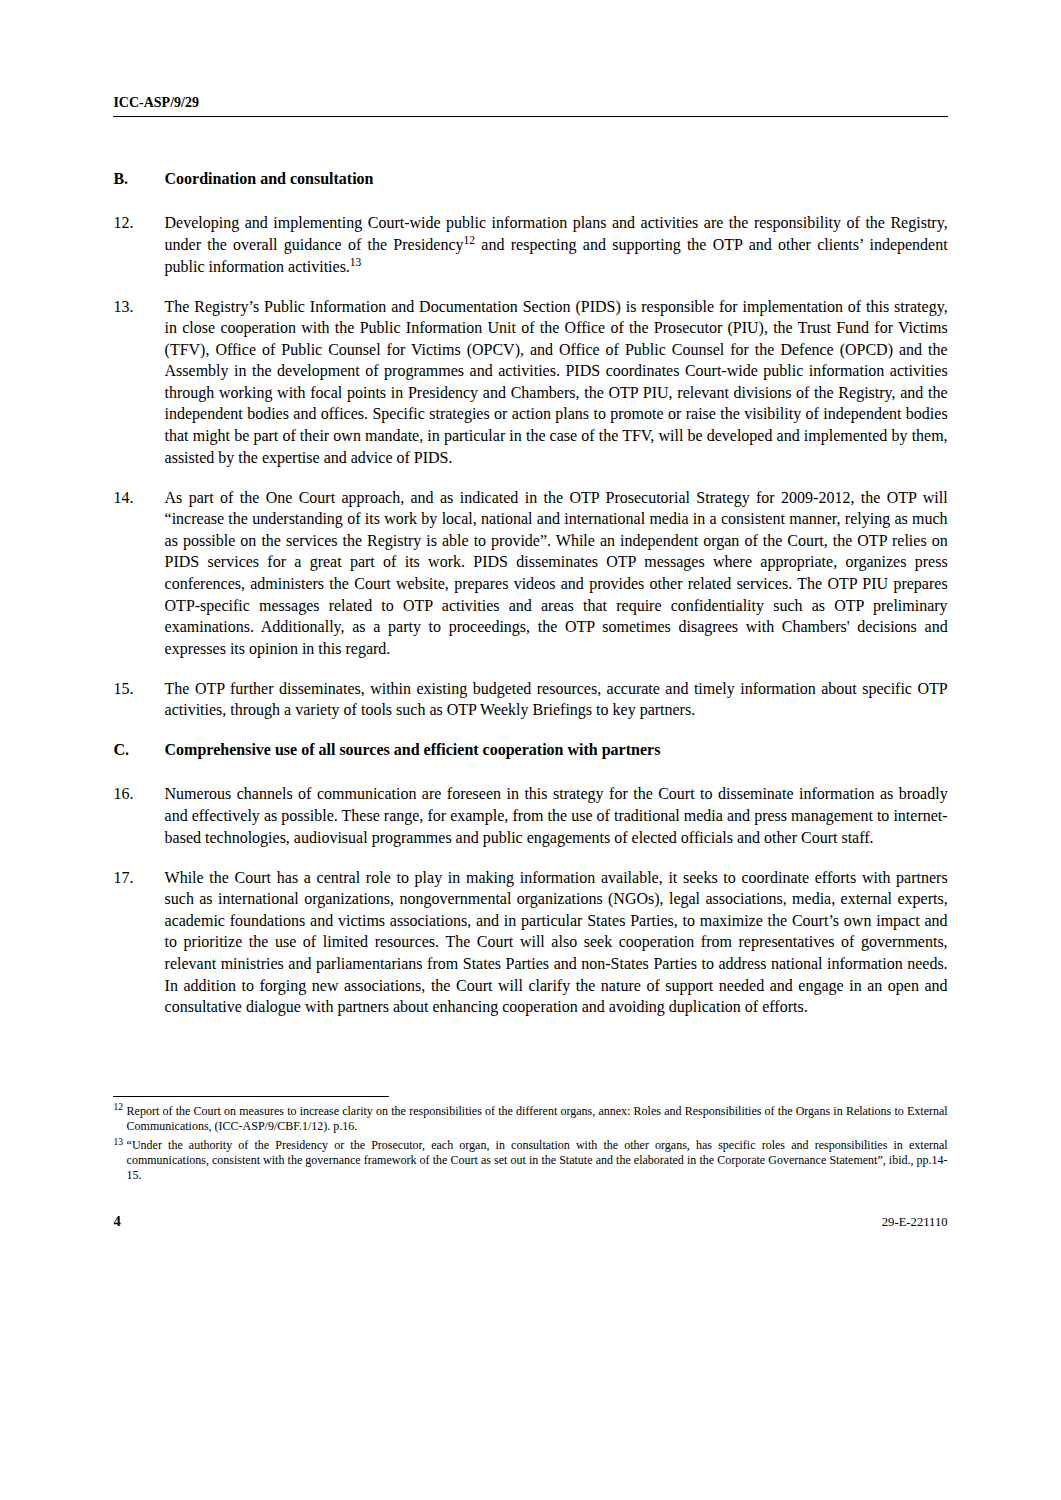ICC-ASP/9/29
B. Coordination and consultation
12. Developing and implementing Court-wide public information plans and activities are the responsibility of the Registry, under the overall guidance of the Presidency12 and respecting and supporting the OTP and other clients’ independent public information activities.13
13. The Registry’s Public Information and Documentation Section (PIDS) is responsible for implementation of this strategy, in close cooperation with the Public Information Unit of the Office of the Prosecutor (PIU), the Trust Fund for Victims (TFV), Office of Public Counsel for Victims (OPCV), and Office of Public Counsel for the Defence (OPCD) and the Assembly in the development of programmes and activities. PIDS coordinates Court-wide public information activities through working with focal points in Presidency and Chambers, the OTP PIU, relevant divisions of the Registry, and the independent bodies and offices. Specific strategies or action plans to promote or raise the visibility of independent bodies that might be part of their own mandate, in particular in the case of the TFV, will be developed and implemented by them, assisted by the expertise and advice of PIDS.
14. As part of the One Court approach, and as indicated in the OTP Prosecutorial Strategy for 2009-2012, the OTP will “increase the understanding of its work by local, national and international media in a consistent manner, relying as much as possible on the services the Registry is able to provide”. While an independent organ of the Court, the OTP relies on PIDS services for a great part of its work. PIDS disseminates OTP messages where appropriate, organizes press conferences, administers the Court website, prepares videos and provides other related services. The OTP PIU prepares OTP-specific messages related to OTP activities and areas that require confidentiality such as OTP preliminary examinations. Additionally, as a party to proceedings, the OTP sometimes disagrees with Chambers' decisions and expresses its opinion in this regard.
15. The OTP further disseminates, within existing budgeted resources, accurate and timely information about specific OTP activities, through a variety of tools such as OTP Weekly Briefings to key partners.
C. Comprehensive use of all sources and efficient cooperation with partners
16. Numerous channels of communication are foreseen in this strategy for the Court to disseminate information as broadly and effectively as possible. These range, for example, from the use of traditional media and press management to internet-based technologies, audiovisual programmes and public engagements of elected officials and other Court staff.
17. While the Court has a central role to play in making information available, it seeks to coordinate efforts with partners such as international organizations, nongovernmental organizations (NGOs), legal associations, media, external experts, academic foundations and victims associations, and in particular States Parties, to maximize the Court’s own impact and to prioritize the use of limited resources. The Court will also seek cooperation from representatives of governments, relevant ministries and parliamentarians from States Parties and non-States Parties to address national information needs. In addition to forging new associations, the Court will clarify the nature of support needed and engage in an open and consultative dialogue with partners about enhancing cooperation and avoiding duplication of efforts.
12 Report of the Court on measures to increase clarity on the responsibilities of the different organs, annex: Roles and Responsibilities of the Organs in Relations to External Communications, (ICC-ASP/9/CBF.1/12). p.16.
13 “Under the authority of the Presidency or the Prosecutor, each organ, in consultation with the other organs, has specific roles and responsibilities in external communications, consistent with the governance framework of the Court as set out in the Statute and the elaborated in the Corporate Governance Statement”, ibid., pp.14-15.
4 29-E-221110